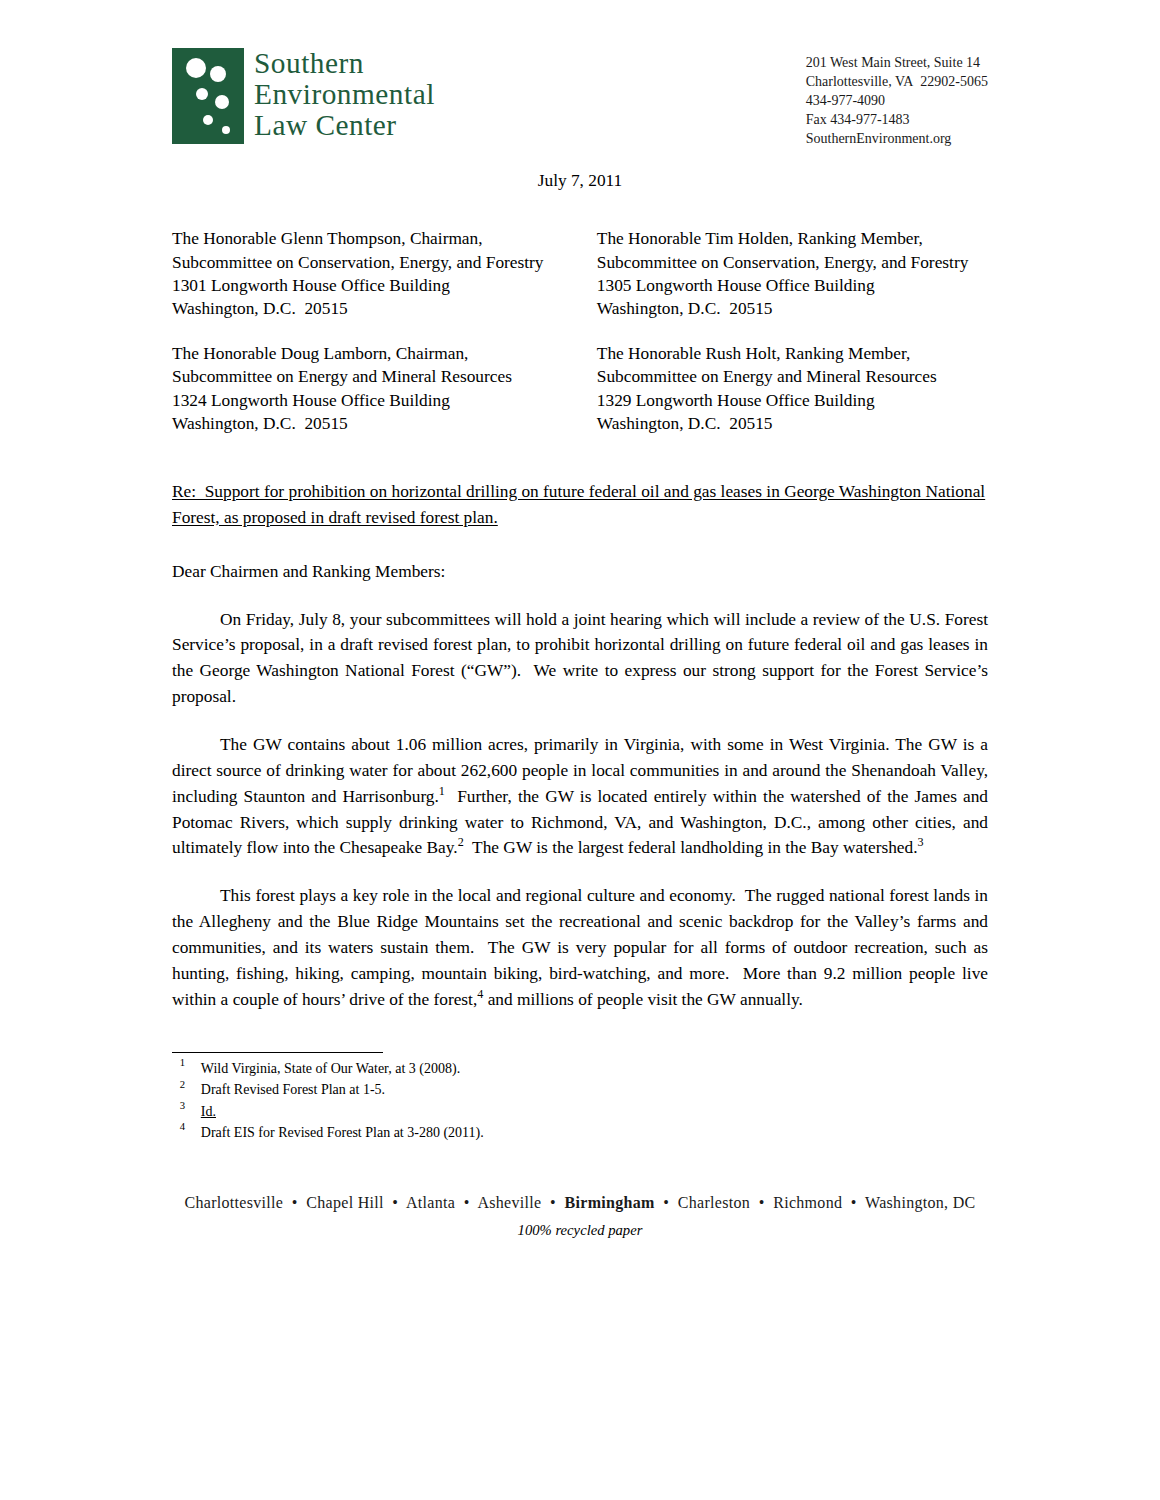Southern
Environmental
Law Center
201 West Main Street, Suite 14
Charlottesville, VA 22902-5065
434-977-4090
Fax 434-977-1483
SouthernEnvironment.org
July 7, 2011
The Honorable Glenn Thompson, Chairman,
Subcommittee on Conservation, Energy, and Forestry
1301 Longworth House Office Building
Washington, D.C. 20515
The Honorable Tim Holden, Ranking Member,
Subcommittee on Conservation, Energy, and Forestry
1305 Longworth House Office Building
Washington, D.C. 20515
The Honorable Doug Lamborn, Chairman,
Subcommittee on Energy and Mineral Resources
1324 Longworth House Office Building
Washington, D.C. 20515
The Honorable Rush Holt, Ranking Member,
Subcommittee on Energy and Mineral Resources
1329 Longworth House Office Building
Washington, D.C. 20515
Re: Support for prohibition on horizontal drilling on future federal oil and gas leases in George Washington National Forest, as proposed in draft revised forest plan.
Dear Chairmen and Ranking Members:
On Friday, July 8, your subcommittees will hold a joint hearing which will include a review of the U.S. Forest Service’s proposal, in a draft revised forest plan, to prohibit horizontal drilling on future federal oil and gas leases in the George Washington National Forest (“GW”). We write to express our strong support for the Forest Service’s proposal.
The GW contains about 1.06 million acres, primarily in Virginia, with some in West Virginia. The GW is a direct source of drinking water for about 262,600 people in local communities in and around the Shenandoah Valley, including Staunton and Harrisonburg.1 Further, the GW is located entirely within the watershed of the James and Potomac Rivers, which supply drinking water to Richmond, VA, and Washington, D.C., among other cities, and ultimately flow into the Chesapeake Bay.2 The GW is the largest federal landholding in the Bay watershed.3
This forest plays a key role in the local and regional culture and economy. The rugged national forest lands in the Allegheny and the Blue Ridge Mountains set the recreational and scenic backdrop for the Valley’s farms and communities, and its waters sustain them. The GW is very popular for all forms of outdoor recreation, such as hunting, fishing, hiking, camping, mountain biking, bird-watching, and more. More than 9.2 million people live within a couple of hours’ drive of the forest,4 and millions of people visit the GW annually.
1 Wild Virginia, State of Our Water, at 3 (2008).
2 Draft Revised Forest Plan at 1-5.
3 Id.
4 Draft EIS for Revised Forest Plan at 3-280 (2011).
Charlottesville • Chapel Hill • Atlanta • Asheville • Birmingham • Charleston • Richmond • Washington, DC
100% recycled paper